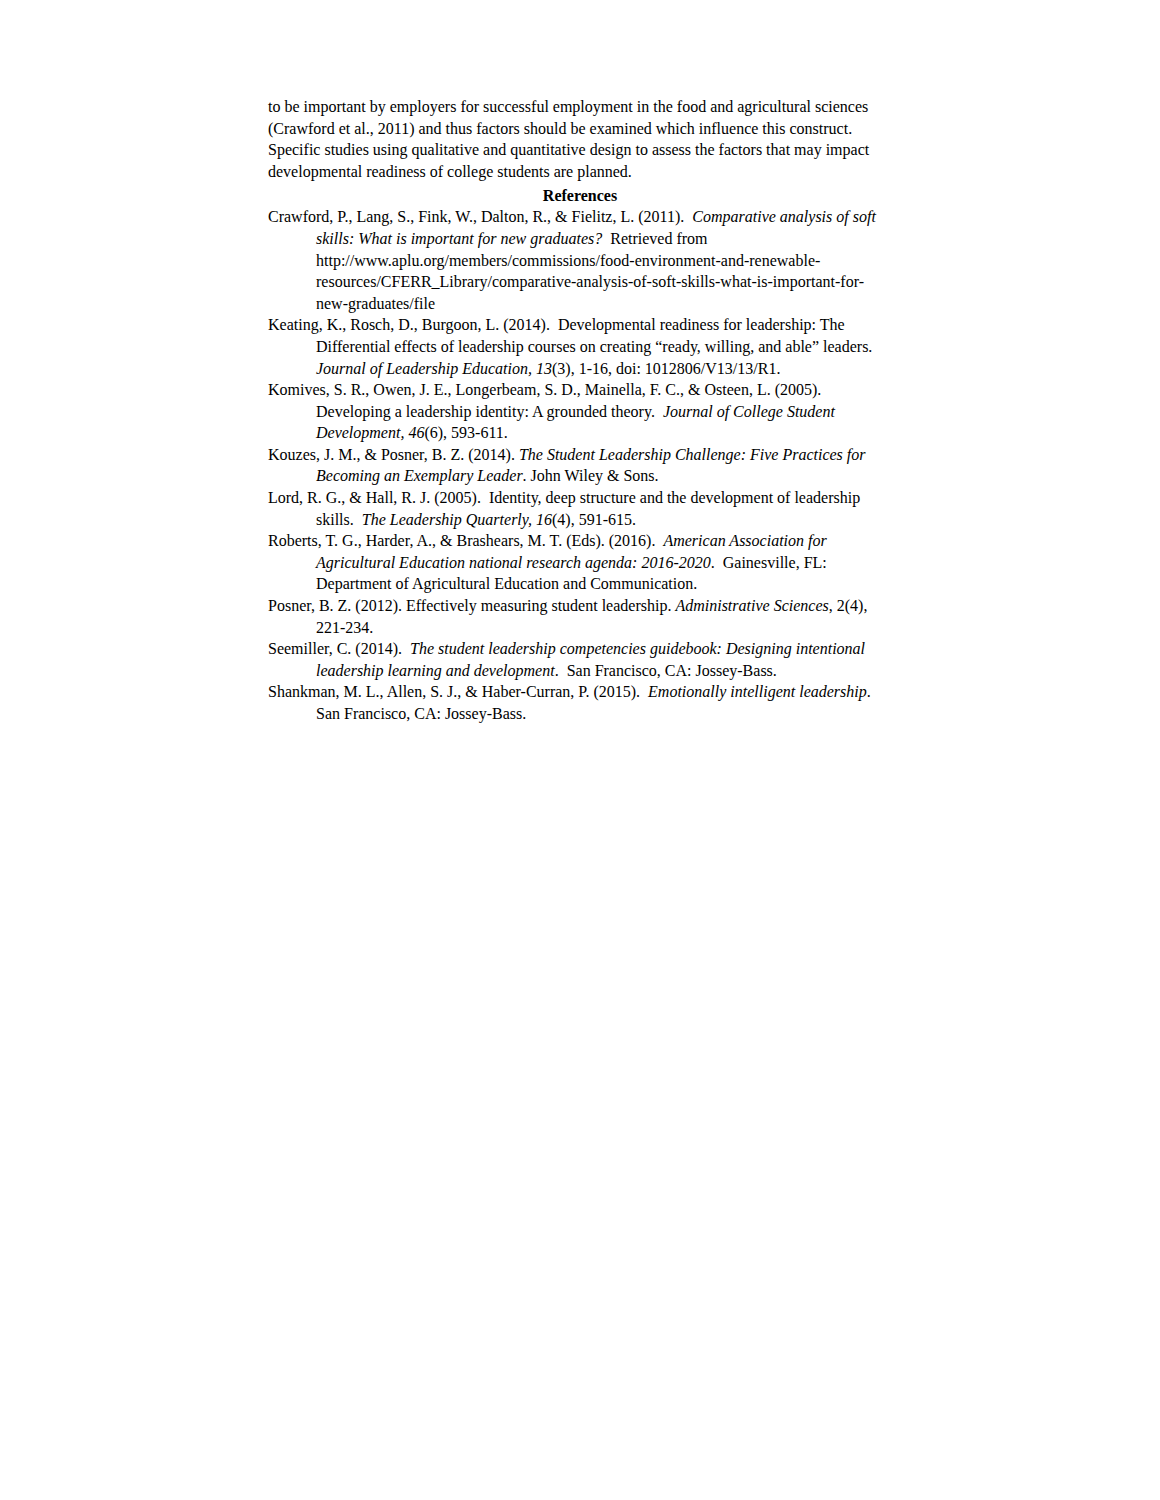to be important by employers for successful employment in the food and agricultural sciences (Crawford et al., 2011) and thus factors should be examined which influence this construct. Specific studies using qualitative and quantitative design to assess the factors that may impact developmental readiness of college students are planned.
References
Crawford, P., Lang, S., Fink, W., Dalton, R., & Fielitz, L. (2011). Comparative analysis of soft skills: What is important for new graduates? Retrieved from http://www.aplu.org/members/commissions/food-environment-and-renewable-resources/CFERR_Library/comparative-analysis-of-soft-skills-what-is-important-for-new-graduates/file
Keating, K., Rosch, D., Burgoon, L. (2014). Developmental readiness for leadership: The Differential effects of leadership courses on creating “ready, willing, and able” leaders. Journal of Leadership Education, 13(3), 1-16, doi: 1012806/V13/13/R1.
Komives, S. R., Owen, J. E., Longerbeam, S. D., Mainella, F. C., & Osteen, L. (2005). Developing a leadership identity: A grounded theory. Journal of College Student Development, 46(6), 593-611.
Kouzes, J. M., & Posner, B. Z. (2014). The Student Leadership Challenge: Five Practices for Becoming an Exemplary Leader. John Wiley & Sons.
Lord, R. G., & Hall, R. J. (2005). Identity, deep structure and the development of leadership skills. The Leadership Quarterly, 16(4), 591-615.
Roberts, T. G., Harder, A., & Brashears, M. T. (Eds). (2016). American Association for Agricultural Education national research agenda: 2016-2020. Gainesville, FL: Department of Agricultural Education and Communication.
Posner, B. Z. (2012). Effectively measuring student leadership. Administrative Sciences, 2(4), 221-234.
Seemiller, C. (2014). The student leadership competencies guidebook: Designing intentional leadership learning and development. San Francisco, CA: Jossey-Bass.
Shankman, M. L., Allen, S. J., & Haber-Curran, P. (2015). Emotionally intelligent leadership. San Francisco, CA: Jossey-Bass.